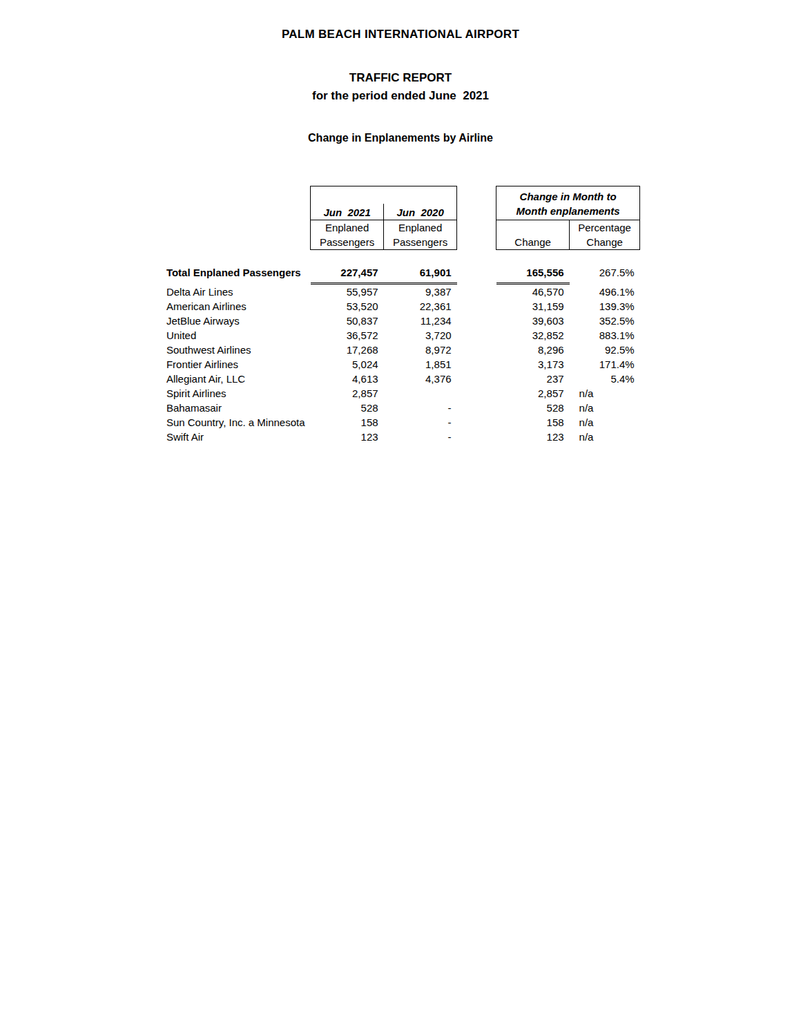PALM BEACH INTERNATIONAL AIRPORT
TRAFFIC REPORT
for the period ended June 2021
Change in Enplanements by Airline
| | | | | Change in Month to |
| | Jun 2021 | Jun 2020 | | Month enplanements |
| | Enplaned | Enplaned | | | Percentage |
| | Passengers | Passengers | | Change | Change |
| Total Enplaned Passengers | 227,457 | 61,901 | | 165,556 | 267.5% |
| Delta Air Lines | 55,957 | 9,387 | | 46,570 | 496.1% |
| American Airlines | 53,520 | 22,361 | | 31,159 | 139.3% |
| JetBlue Airways | 50,837 | 11,234 | | 39,603 | 352.5% |
| United | 36,572 | 3,720 | | 32,852 | 883.1% |
| Southwest Airlines | 17,268 | 8,972 | | 8,296 | 92.5% |
| Frontier Airlines | 5,024 | 1,851 | | 3,173 | 171.4% |
| Allegiant Air, LLC | 4,613 | 4,376 | | 237 | 5.4% |
| Spirit Airlines | 2,857 | | | 2,857 | n/a |
| Bahamasair | 528 | - | | 528 | n/a |
| Sun Country, Inc. a Minnesota | 158 | - | | 158 | n/a |
| Swift Air | 123 | - | | 123 | n/a |